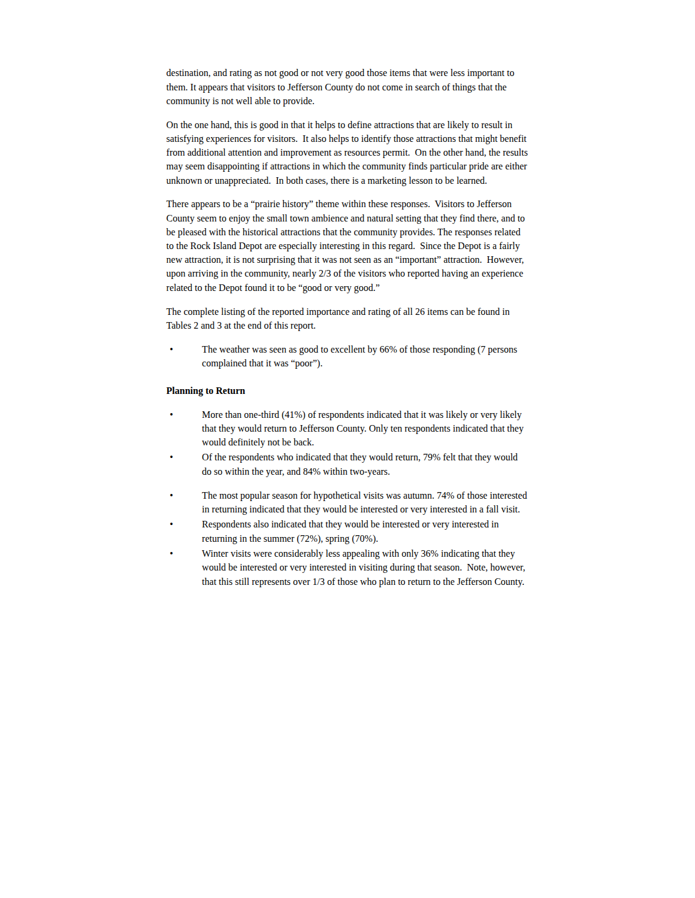destination, and rating as not good or not very good those items that were less important to them. It appears that visitors to Jefferson County do not come in search of things that the community is not well able to provide.
On the one hand, this is good in that it helps to define attractions that are likely to result in satisfying experiences for visitors. It also helps to identify those attractions that might benefit from additional attention and improvement as resources permit. On the other hand, the results may seem disappointing if attractions in which the community finds particular pride are either unknown or unappreciated. In both cases, there is a marketing lesson to be learned.
There appears to be a “prairie history” theme within these responses. Visitors to Jefferson County seem to enjoy the small town ambience and natural setting that they find there, and to be pleased with the historical attractions that the community provides. The responses related to the Rock Island Depot are especially interesting in this regard. Since the Depot is a fairly new attraction, it is not surprising that it was not seen as an “important” attraction. However, upon arriving in the community, nearly 2/3 of the visitors who reported having an experience related to the Depot found it to be “good or very good.”
The complete listing of the reported importance and rating of all 26 items can be found in Tables 2 and 3 at the end of this report.
The weather was seen as good to excellent by 66% of those responding (7 persons complained that it was “poor”).
Planning to Return
More than one-third (41%) of respondents indicated that it was likely or very likely that they would return to Jefferson County. Only ten respondents indicated that they would definitely not be back.
Of the respondents who indicated that they would return, 79% felt that they would do so within the year, and 84% within two-years.
The most popular season for hypothetical visits was autumn. 74% of those interested in returning indicated that they would be interested or very interested in a fall visit.
Respondents also indicated that they would be interested or very interested in returning in the summer (72%), spring (70%).
Winter visits were considerably less appealing with only 36% indicating that they would be interested or very interested in visiting during that season. Note, however, that this still represents over 1/3 of those who plan to return to the Jefferson County.